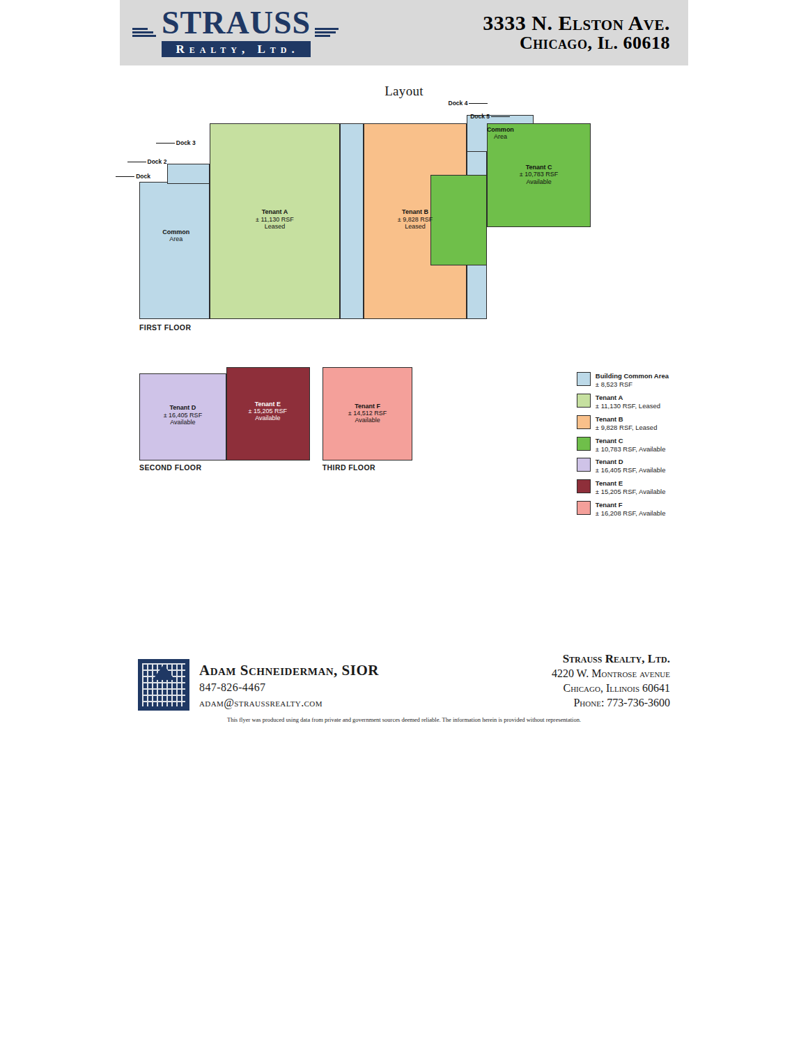STRAUSS Realty, Ltd.
3333 N. Elston Ave.
Chicago, Il. 60618
Layout
Dock Dock 2 Dock 3 Dock 4 Dock 5 CommonArea Tenant A± 11,130 RSF Leased Tenant B± 9,828 RSF Leased Tenant C± 10,783 RSF Available CommonArea
FIRST FLOOR
Tenant D± 16,405 RSF Available Tenant E± 15,205 RSF Available
SECOND FLOOR
Tenant F± 14,512 RSF Available
THIRD FLOOR
Building Common Area± 8,523 RSF
Tenant A± 11,130 RSF, Leased
Tenant B± 9,828 RSF, Leased
Tenant C± 10,783 RSF, Available
Tenant D± 16,405 RSF, Available
Tenant E± 15,205 RSF, Available
Tenant F± 16,208 RSF, Available
Adam Schneiderman, SIOR
847-826-4467
adam@straussrealty.com
Strauss Realty, Ltd.
4220 W. Montrose avenue
Chicago, Illinois 60641
Phone: 773-736-3600
This flyer was produced using data from private and government sources deemed reliable. The information herein is provided without representation.